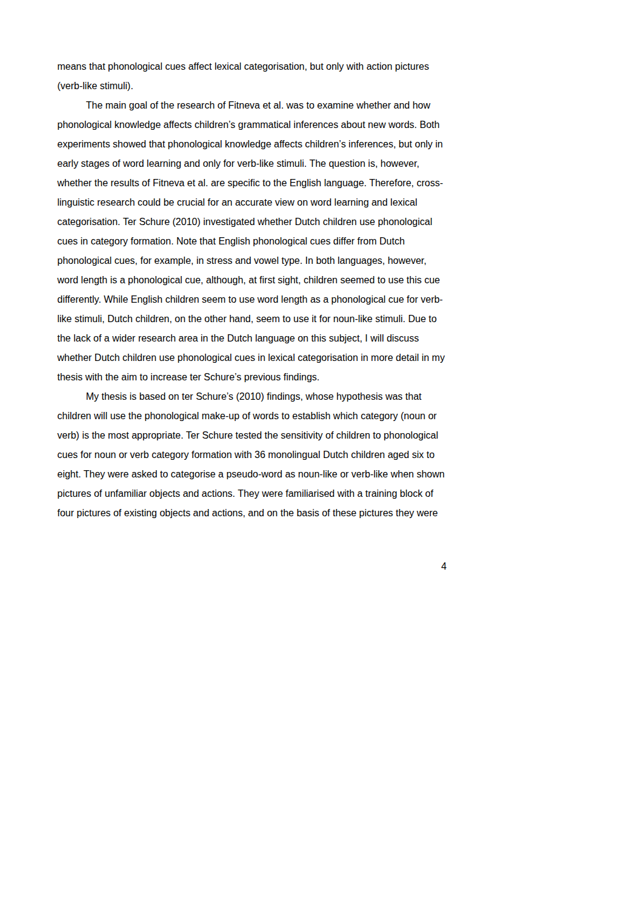means that phonological cues affect lexical categorisation, but only with action pictures (verb-like stimuli).
The main goal of the research of Fitneva et al. was to examine whether and how phonological knowledge affects children’s grammatical inferences about new words. Both experiments showed that phonological knowledge affects children’s inferences, but only in early stages of word learning and only for verb-like stimuli. The question is, however, whether the results of Fitneva et al. are specific to the English language. Therefore, cross-linguistic research could be crucial for an accurate view on word learning and lexical categorisation. Ter Schure (2010) investigated whether Dutch children use phonological cues in category formation. Note that English phonological cues differ from Dutch phonological cues, for example, in stress and vowel type. In both languages, however, word length is a phonological cue, although, at first sight, children seemed to use this cue differently. While English children seem to use word length as a phonological cue for verb-like stimuli, Dutch children, on the other hand, seem to use it for noun-like stimuli. Due to the lack of a wider research area in the Dutch language on this subject, I will discuss whether Dutch children use phonological cues in lexical categorisation in more detail in my thesis with the aim to increase ter Schure’s previous findings.
My thesis is based on ter Schure’s (2010) findings, whose hypothesis was that children will use the phonological make-up of words to establish which category (noun or verb) is the most appropriate. Ter Schure tested the sensitivity of children to phonological cues for noun or verb category formation with 36 monolingual Dutch children aged six to eight. They were asked to categorise a pseudo-word as noun-like or verb-like when shown pictures of unfamiliar objects and actions. They were familiarised with a training block of four pictures of existing objects and actions, and on the basis of these pictures they were
4